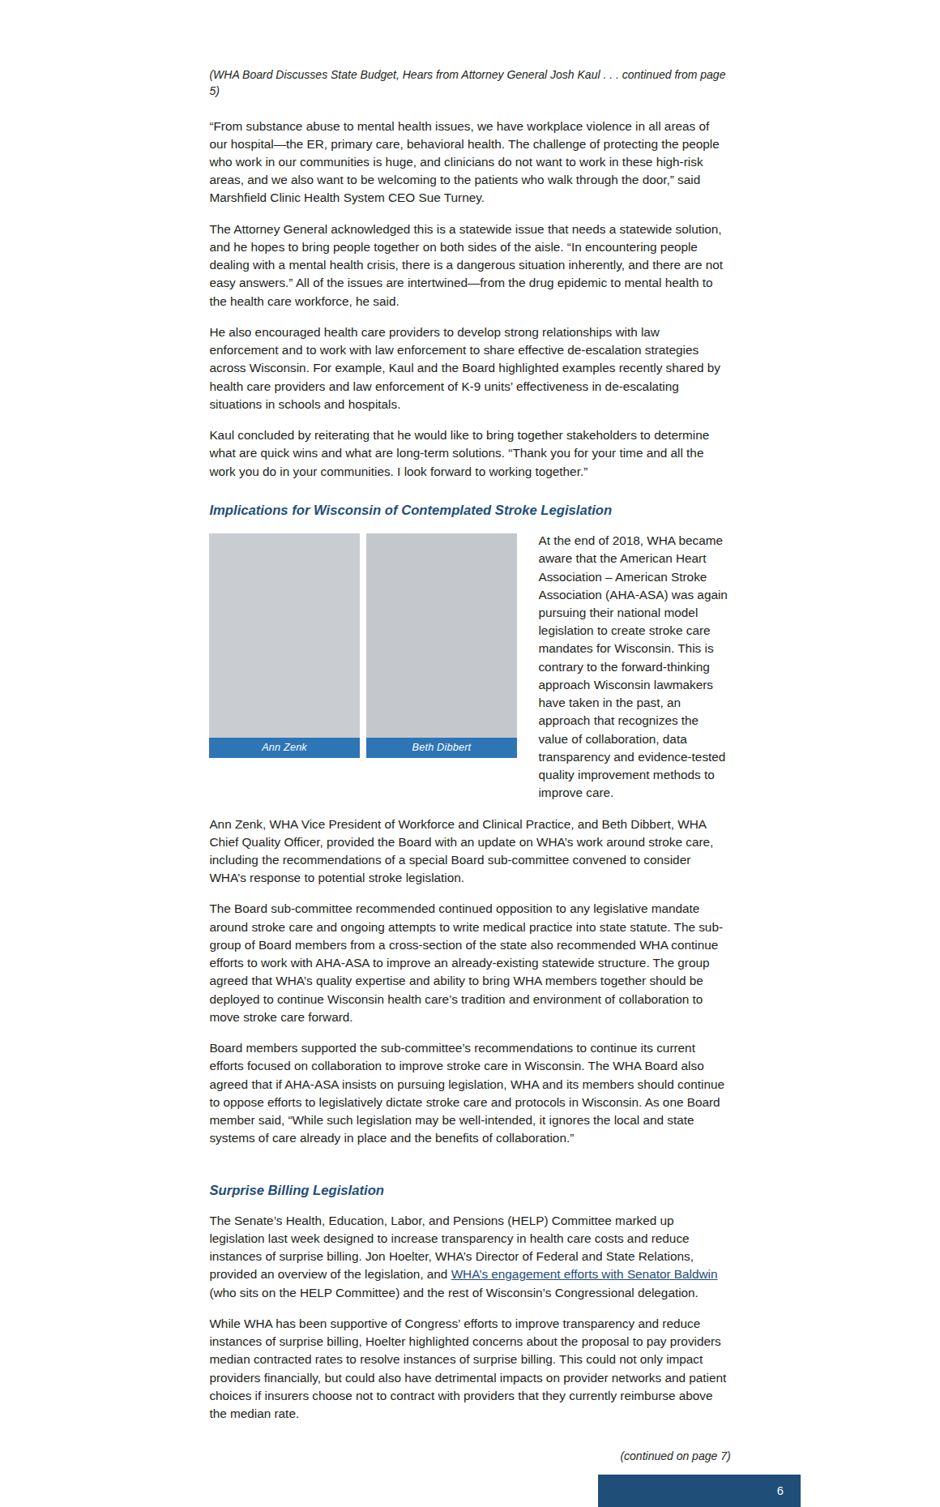(WHA Board Discusses State Budget, Hears from Attorney General Josh Kaul . . . continued from page 5)
“From substance abuse to mental health issues, we have workplace violence in all areas of our hospital—the ER, primary care, behavioral health. The challenge of protecting the people who work in our communities is huge, and clinicians do not want to work in these high-risk areas, and we also want to be welcoming to the patients who walk through the door,” said Marshfield Clinic Health System CEO Sue Turney.
The Attorney General acknowledged this is a statewide issue that needs a statewide solution, and he hopes to bring people together on both sides of the aisle. “In encountering people dealing with a mental health crisis, there is a dangerous situation inherently, and there are not easy answers.” All of the issues are intertwined—from the drug epidemic to mental health to the health care workforce, he said.
He also encouraged health care providers to develop strong relationships with law enforcement and to work with law enforcement to share effective de-escalation strategies across Wisconsin. For example, Kaul and the Board highlighted examples recently shared by health care providers and law enforcement of K-9 units’ effectiveness in de-escalating situations in schools and hospitals.
Kaul concluded by reiterating that he would like to bring together stakeholders to determine what are quick wins and what are long-term solutions. “Thank you for your time and all the work you do in your communities. I look forward to working together.”
Implications for Wisconsin of Contemplated Stroke Legislation
Ann Zenk
Beth Dibbert
At the end of 2018, WHA became aware that the American Heart Association – American Stroke Association (AHA-ASA) was again pursuing their national model legislation to create stroke care mandates for Wisconsin. This is contrary to the forward-thinking approach Wisconsin lawmakers have taken in the past, an approach that recognizes the value of collaboration, data transparency and evidence-tested quality improvement methods to improve care.
Ann Zenk, WHA Vice President of Workforce and Clinical Practice, and Beth Dibbert, WHA Chief Quality Officer, provided the Board with an update on WHA’s work around stroke care, including the recommendations of a special Board sub-committee convened to consider WHA’s response to potential stroke legislation.
The Board sub-committee recommended continued opposition to any legislative mandate around stroke care and ongoing attempts to write medical practice into state statute. The sub-group of Board members from a cross-section of the state also recommended WHA continue efforts to work with AHA-ASA to improve an already-existing statewide structure. The group agreed that WHA’s quality expertise and ability to bring WHA members together should be deployed to continue Wisconsin health care’s tradition and environment of collaboration to move stroke care forward.
Board members supported the sub-committee’s recommendations to continue its current efforts focused on collaboration to improve stroke care in Wisconsin. The WHA Board also agreed that if AHA-ASA insists on pursuing legislation, WHA and its members should continue to oppose efforts to legislatively dictate stroke care and protocols in Wisconsin. As one Board member said, “While such legislation may be well-intended, it ignores the local and state systems of care already in place and the benefits of collaboration.”
Surprise Billing Legislation
The Senate’s Health, Education, Labor, and Pensions (HELP) Committee marked up legislation last week designed to increase transparency in health care costs and reduce instances of surprise billing. Jon Hoelter, WHA’s Director of Federal and State Relations, provided an overview of the legislation, and WHA’s engagement efforts with Senator Baldwin (who sits on the HELP Committee) and the rest of Wisconsin’s Congressional delegation.
While WHA has been supportive of Congress’ efforts to improve transparency and reduce instances of surprise billing, Hoelter highlighted concerns about the proposal to pay providers median contracted rates to resolve instances of surprise billing. This could not only impact providers financially, but could also have detrimental impacts on provider networks and patient choices if insurers choose not to contract with providers that they currently reimburse above the median rate.
(continued on page 7)
6